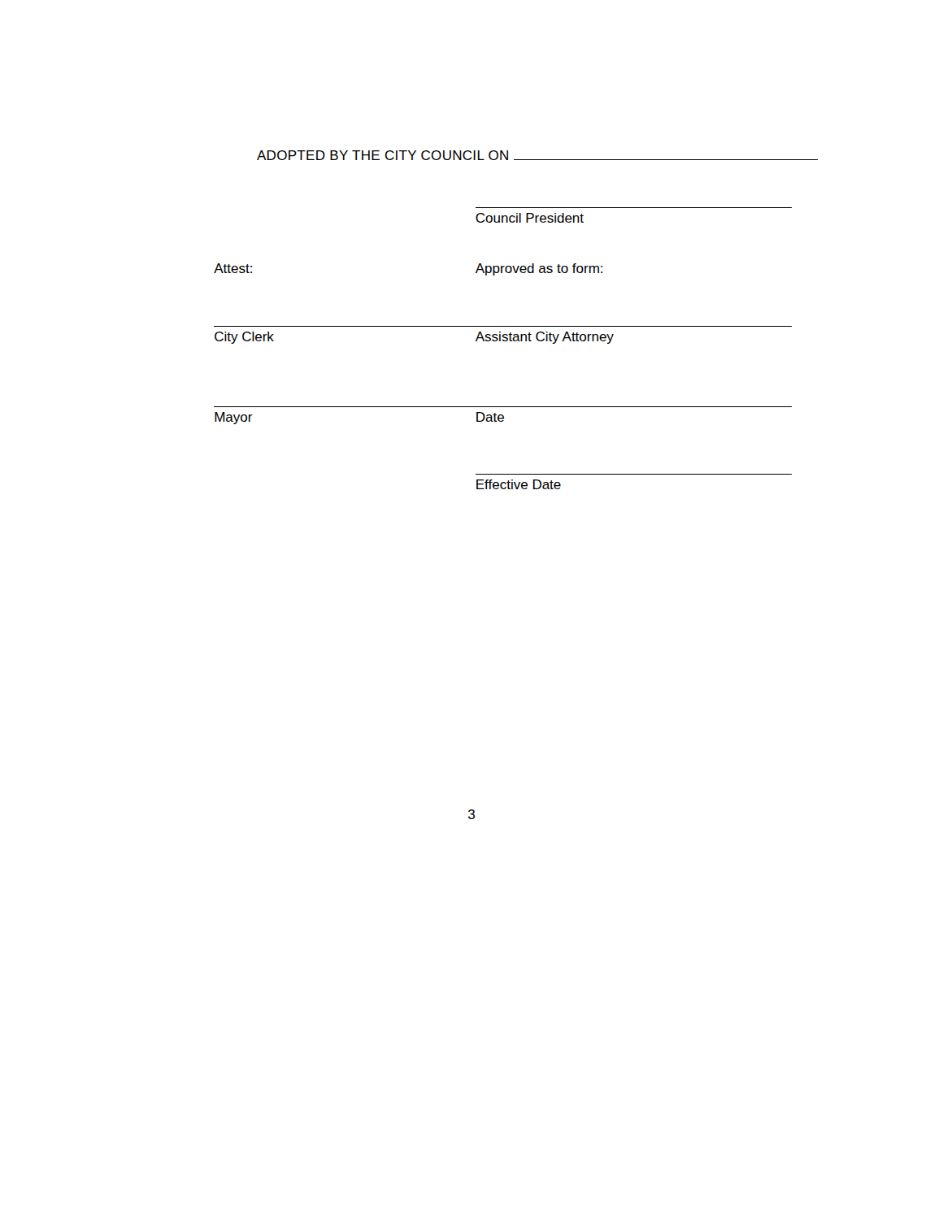ADOPTED BY THE CITY COUNCIL ON
| | Council President |
| Attest: | Approved as to form: |
| City Clerk | Assistant City Attorney |
| Mayor | Date |
| | Effective Date |
3